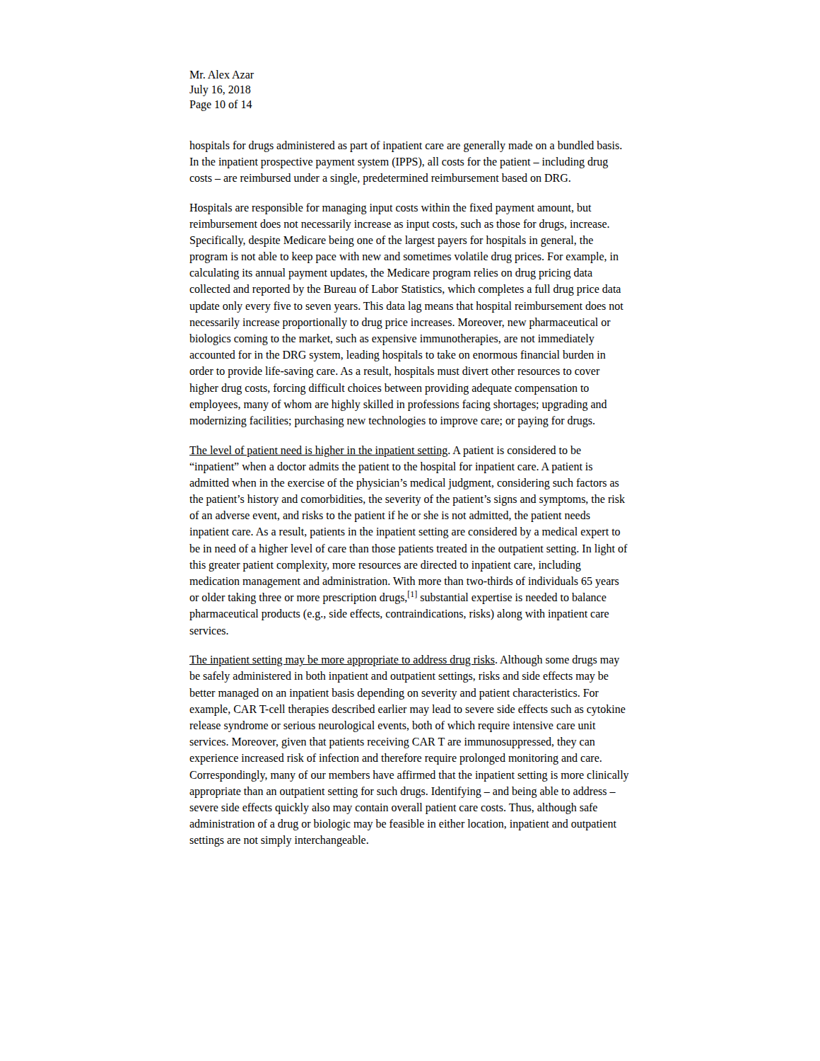Mr. Alex Azar
July 16, 2018
Page 10 of 14
hospitals for drugs administered as part of inpatient care are generally made on a bundled basis. In the inpatient prospective payment system (IPPS), all costs for the patient – including drug costs – are reimbursed under a single, predetermined reimbursement based on DRG.
Hospitals are responsible for managing input costs within the fixed payment amount, but reimbursement does not necessarily increase as input costs, such as those for drugs, increase. Specifically, despite Medicare being one of the largest payers for hospitals in general, the program is not able to keep pace with new and sometimes volatile drug prices. For example, in calculating its annual payment updates, the Medicare program relies on drug pricing data collected and reported by the Bureau of Labor Statistics, which completes a full drug price data update only every five to seven years. This data lag means that hospital reimbursement does not necessarily increase proportionally to drug price increases. Moreover, new pharmaceutical or biologics coming to the market, such as expensive immunotherapies, are not immediately accounted for in the DRG system, leading hospitals to take on enormous financial burden in order to provide life-saving care. As a result, hospitals must divert other resources to cover higher drug costs, forcing difficult choices between providing adequate compensation to employees, many of whom are highly skilled in professions facing shortages; upgrading and modernizing facilities; purchasing new technologies to improve care; or paying for drugs.
The level of patient need is higher in the inpatient setting. A patient is considered to be “inpatient” when a doctor admits the patient to the hospital for inpatient care. A patient is admitted when in the exercise of the physician’s medical judgment, considering such factors as the patient’s history and comorbidities, the severity of the patient’s signs and symptoms, the risk of an adverse event, and risks to the patient if he or she is not admitted, the patient needs inpatient care. As a result, patients in the inpatient setting are considered by a medical expert to be in need of a higher level of care than those patients treated in the outpatient setting. In light of this greater patient complexity, more resources are directed to inpatient care, including medication management and administration. With more than two-thirds of individuals 65 years or older taking three or more prescription drugs,[1] substantial expertise is needed to balance pharmaceutical products (e.g., side effects, contraindications, risks) along with inpatient care services.
The inpatient setting may be more appropriate to address drug risks. Although some drugs may be safely administered in both inpatient and outpatient settings, risks and side effects may be better managed on an inpatient basis depending on severity and patient characteristics. For example, CAR T-cell therapies described earlier may lead to severe side effects such as cytokine release syndrome or serious neurological events, both of which require intensive care unit services. Moreover, given that patients receiving CAR T are immunosuppressed, they can experience increased risk of infection and therefore require prolonged monitoring and care. Correspondingly, many of our members have affirmed that the inpatient setting is more clinically appropriate than an outpatient setting for such drugs. Identifying – and being able to address – severe side effects quickly also may contain overall patient care costs. Thus, although safe administration of a drug or biologic may be feasible in either location, inpatient and outpatient settings are not simply interchangeable.